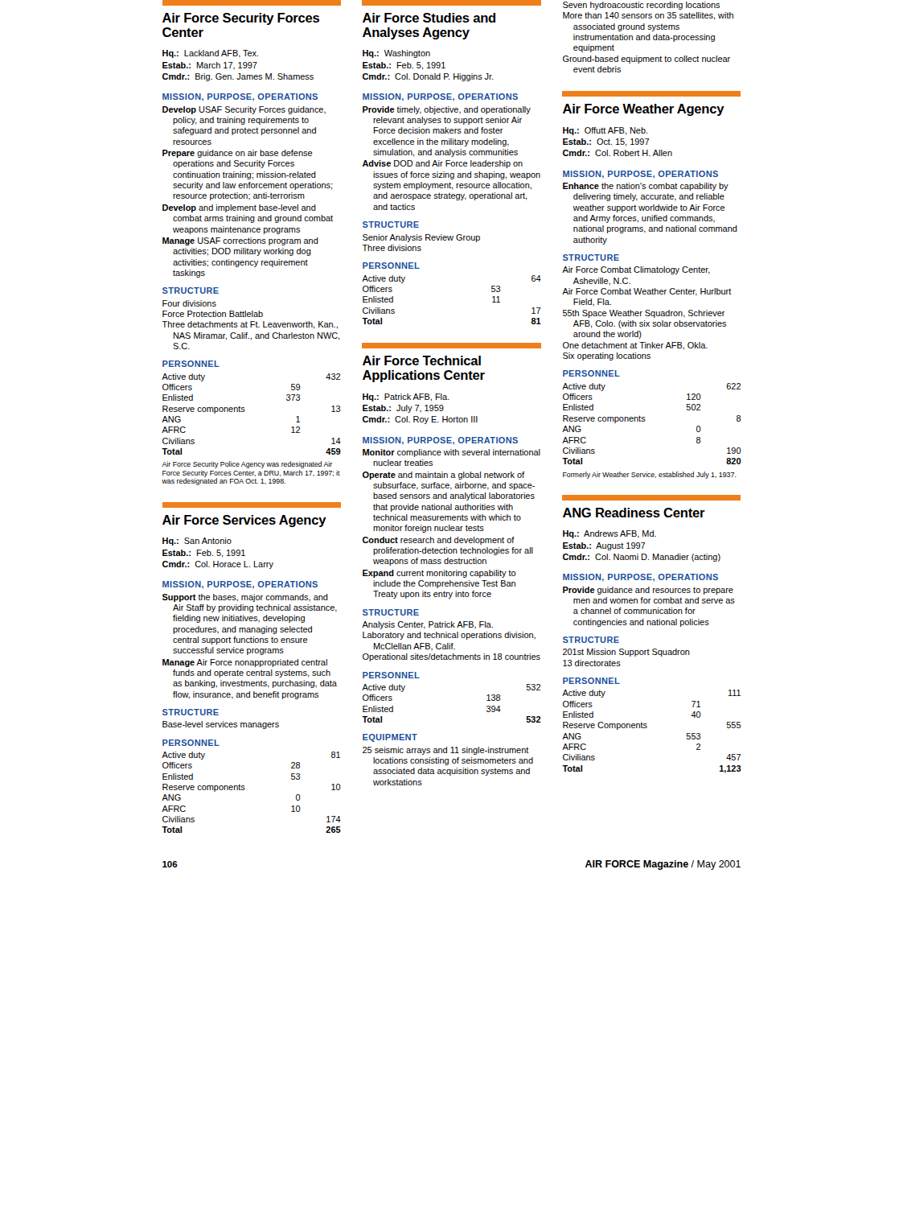Air Force Security Forces
Center
Hq.: Lackland AFB, Tex.
Estab.: March 17, 1997
Cmdr.: Brig. Gen. James M. Shamess
Mission, Purpose, Operations
Develop USAF Security Forces guidance, policy, and training requirements to safeguard and protect personnel and resources
Prepare guidance on air base defense operations and Security Forces continuation training; mission-related security and law enforcement operations; resource protection; anti-terrorism
Develop and implement base-level and combat arms training and ground combat weapons maintenance programs
Manage USAF corrections program and activities; DOD military working dog activities; contingency requirement taskings
Structure
Four divisions
Force Protection Battlelab
Three detachments at Ft. Leavenworth, Kan., NAS Miramar, Calif., and Charleston NWC, S.C.
Personnel
| Active duty | | 432 |
| Officers | 59 | |
| Enlisted | 373 | |
| Reserve components | | 13 |
| ANG | 1 | |
| AFRC | 12 | |
| Civilians | | 14 |
| Total | | 459 |
Air Force Security Police Agency was redesignated Air Force Security Forces Center, a DRU, March 17, 1997; it was redesignated an FOA Oct. 1, 1998.
Air Force Services Agency
Hq.: San Antonio
Estab.: Feb. 5, 1991
Cmdr.: Col. Horace L. Larry
Mission, Purpose, Operations
Support the bases, major commands, and Air Staff by providing technical assistance, fielding new initiatives, developing procedures, and managing selected central support functions to ensure successful service programs
Manage Air Force nonappropriated central funds and operate central systems, such as banking, investments, purchasing, data flow, insurance, and benefit programs
Structure
Base-level services managers
Personnel
| Active duty | | 81 |
| Officers | 28 | |
| Enlisted | 53 | |
| Reserve components | | 10 |
| ANG | 0 | |
| AFRC | 10 | |
| Civilians | | 174 |
| Total | | 265 |
Air Force Studies and Analyses Agency
Hq.: Washington
Estab.: Feb. 5, 1991
Cmdr.: Col. Donald P. Higgins Jr.
Mission, Purpose, Operations
Provide timely, objective, and operationally relevant analyses to support senior Air Force decision makers and foster excellence in the military modeling, simulation, and analysis communities
Advise DOD and Air Force leadership on issues of force sizing and shaping, weapon system employment, resource allocation, and aerospace strategy, operational art, and tactics
Structure
Senior Analysis Review Group
Three divisions
Personnel
| Active duty | | 64 |
| Officers | 53 | |
| Enlisted | 11 | |
| Civilians | | 17 |
| Total | | 81 |
Air Force Technical Applications Center
Hq.: Patrick AFB, Fla.
Estab.: July 7, 1959
Cmdr.: Col. Roy E. Horton III
Mission, Purpose, Operations
Monitor compliance with several international nuclear treaties
Operate and maintain a global network of subsurface, surface, airborne, and space-based sensors and analytical laboratories that provide national authorities with technical measurements with which to monitor foreign nuclear tests
Conduct research and development of proliferation-detection technologies for all weapons of mass destruction
Expand current monitoring capability to include the Comprehensive Test Ban Treaty upon its entry into force
Structure
Analysis Center, Patrick AFB, Fla.
Laboratory and technical operations division, McClellan AFB, Calif.
Operational sites/detachments in 18 countries
Personnel
| Active duty | | 532 |
| Officers | 138 | |
| Enlisted | 394 | |
| Total | | 532 |
Equipment
25 seismic arrays and 11 single-instrument locations consisting of seismometers and associated data acquisition systems and workstations
Seven hydroacoustic recording locations
More than 140 sensors on 35 satellites, with associated ground systems instrumentation and data-processing equipment
Ground-based equipment to collect nuclear event debris
Air Force Weather Agency
Hq.: Offutt AFB, Neb.
Estab.: Oct. 15, 1997
Cmdr.: Col. Robert H. Allen
Mission, Purpose, Operations
Enhance the nation's combat capability by delivering timely, accurate, and reliable weather support worldwide to Air Force and Army forces, unified commands, national programs, and national command authority
Structure
Air Force Combat Climatology Center, Asheville, N.C.
Air Force Combat Weather Center, Hurlburt Field, Fla.
55th Space Weather Squadron, Schriever AFB, Colo. (with six solar observatories around the world)
One detachment at Tinker AFB, Okla.
Six operating locations
Personnel
| Active duty | | 622 |
| Officers | 120 | |
| Enlisted | 502 | |
| Reserve components | | 8 |
| ANG | 0 | |
| AFRC | 8 | |
| Civilians | | 190 |
| Total | | 820 |
Formerly Air Weather Service, established July 1, 1937.
ANG Readiness Center
Hq.: Andrews AFB, Md.
Estab.: August 1997
Cmdr.: Col. Naomi D. Manadier (acting)
Mission, Purpose, Operations
Provide guidance and resources to prepare men and women for combat and serve as a channel of communication for contingencies and national policies
Structure
201st Mission Support Squadron
13 directorates
Personnel
| Active duty | | 111 |
| Officers | 71 | |
| Enlisted | 40 | |
| Reserve Components | | 555 |
| ANG | 553 | |
| AFRC | 2 | |
| Civilians | | 457 |
| Total | | 1,123 |
106
AIR FORCE Magazine / May 2001